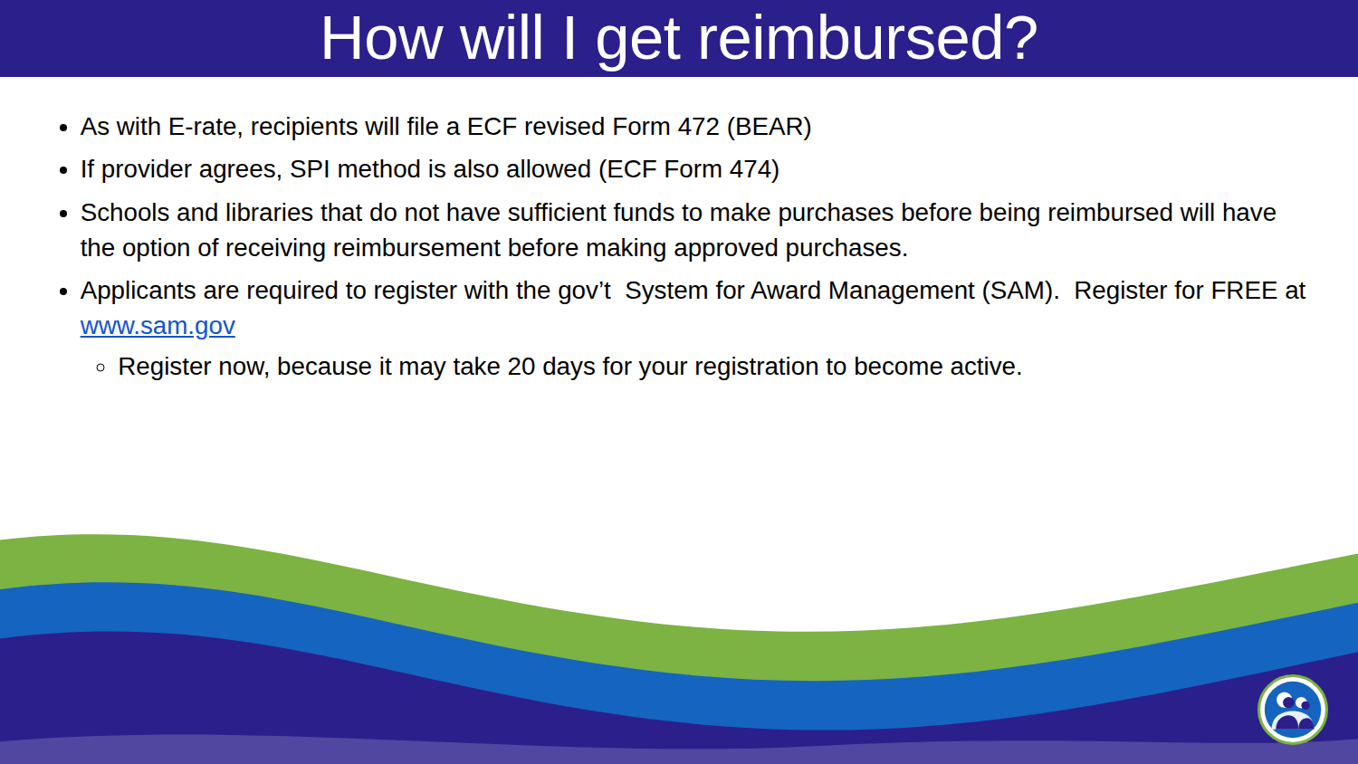How will I get reimbursed?
As with E-rate, recipients will file a ECF revised Form 472 (BEAR)
If provider agrees, SPI method is also allowed (ECF Form 474)
Schools and libraries that do not have sufficient funds to make purchases before being reimbursed will have the option of receiving reimbursement before making approved purchases.
Applicants are required to register with the gov’t System for Award Management (SAM). Register for FREE at www.sam.gov
Register now, because it may take 20 days for your registration to become active.